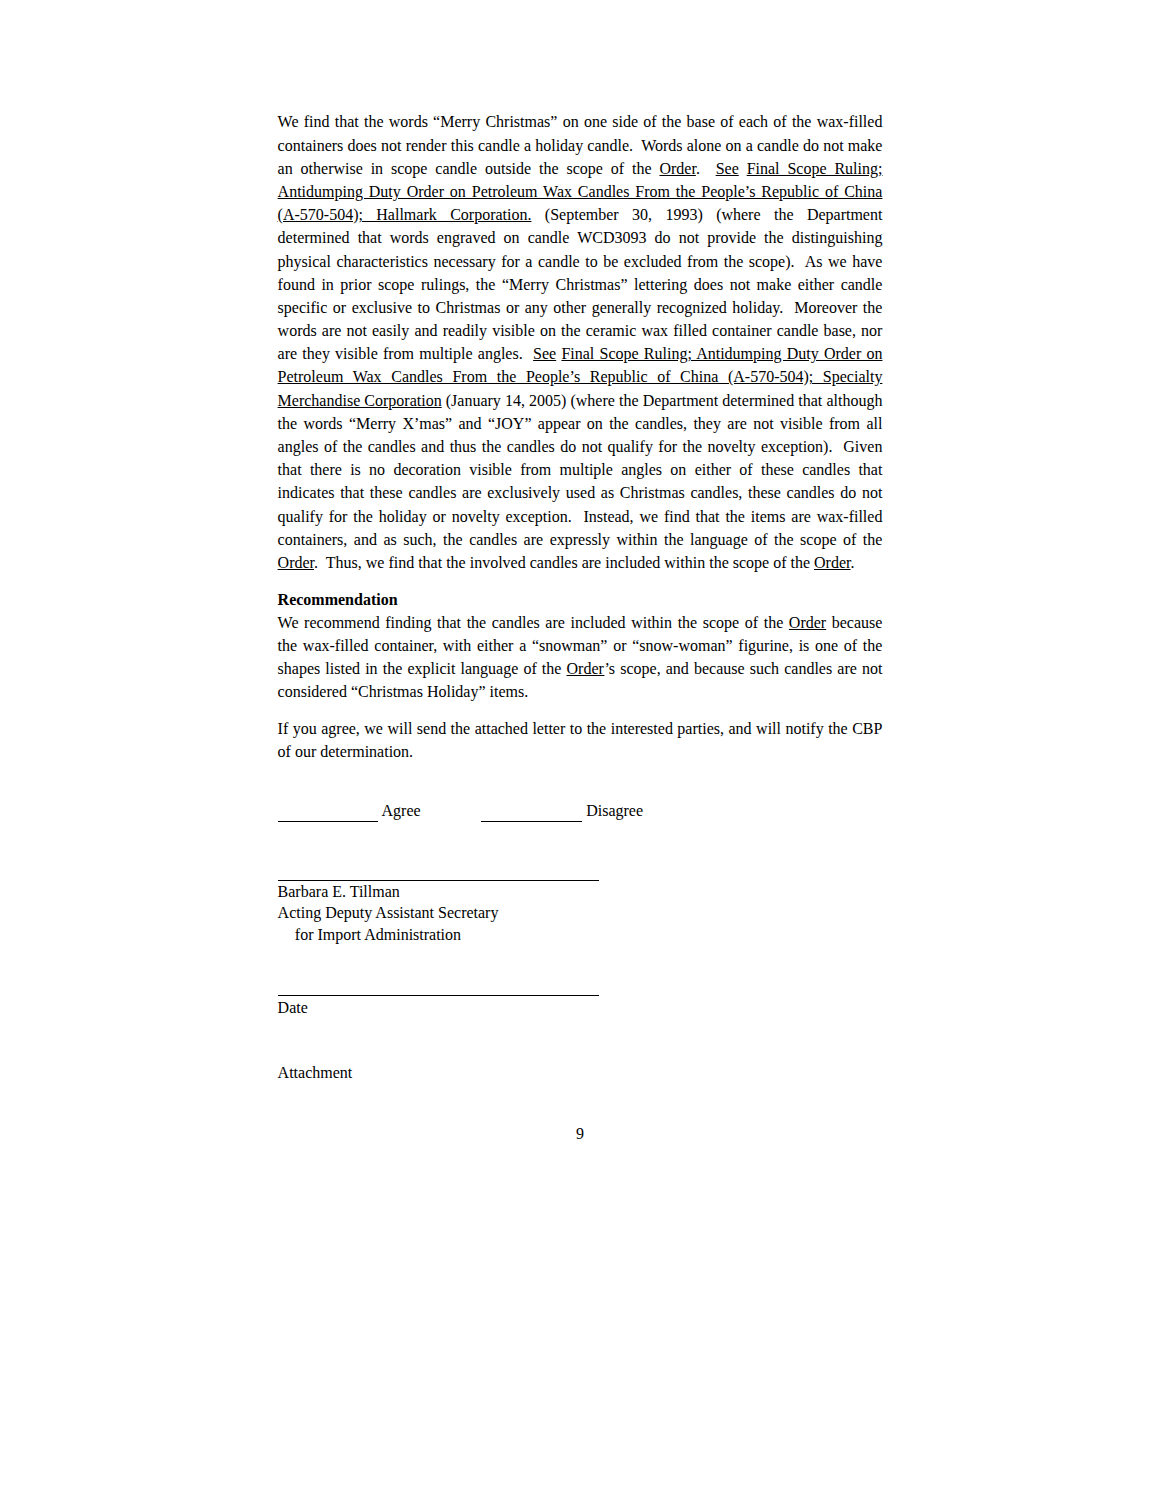We find that the words “Merry Christmas” on one side of the base of each of the wax-filled containers does not render this candle a holiday candle. Words alone on a candle do not make an otherwise in scope candle outside the scope of the Order. See Final Scope Ruling; Antidumping Duty Order on Petroleum Wax Candles From the People’s Republic of China (A-570-504); Hallmark Corporation. (September 30, 1993) (where the Department determined that words engraved on candle WCD3093 do not provide the distinguishing physical characteristics necessary for a candle to be excluded from the scope). As we have found in prior scope rulings, the “Merry Christmas” lettering does not make either candle specific or exclusive to Christmas or any other generally recognized holiday. Moreover the words are not easily and readily visible on the ceramic wax filled container candle base, nor are they visible from multiple angles. See Final Scope Ruling; Antidumping Duty Order on Petroleum Wax Candles From the People’s Republic of China (A-570-504); Specialty Merchandise Corporation (January 14, 2005) (where the Department determined that although the words “Merry X’mas” and “JOY” appear on the candles, they are not visible from all angles of the candles and thus the candles do not qualify for the novelty exception). Given that there is no decoration visible from multiple angles on either of these candles that indicates that these candles are exclusively used as Christmas candles, these candles do not qualify for the holiday or novelty exception. Instead, we find that the items are wax-filled containers, and as such, the candles are expressly within the language of the scope of the Order. Thus, we find that the involved candles are included within the scope of the Order.
Recommendation
We recommend finding that the candles are included within the scope of the Order because the wax-filled container, with either a “snowman” or “snow-woman” figurine, is one of the shapes listed in the explicit language of the Order’s scope, and because such candles are not considered “Christmas Holiday” items.
If you agree, we will send the attached letter to the interested parties, and will notify the CBP of our determination.
Agree Disagree
Barbara E. Tillman
Acting Deputy Assistant Secretary
for Import Administration
Date
Attachment
9